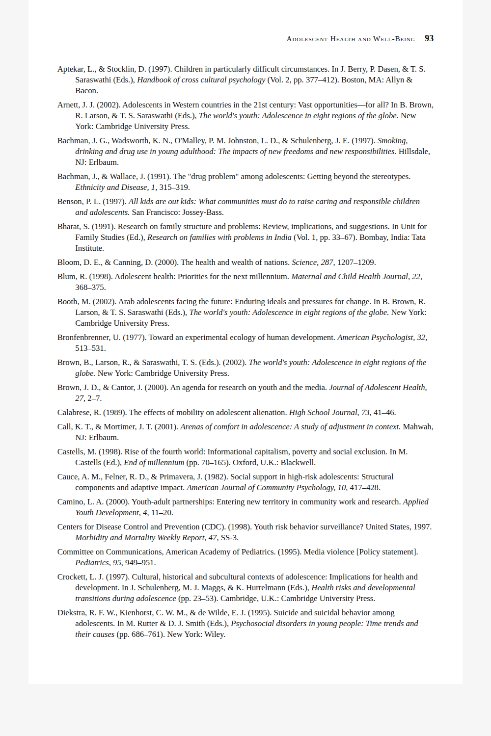Adolescent Health and Well-Being 93
Aptekar, L., & Stocklin, D. (1997). Children in particularly difficult circumstances. In J. Berry, P. Dasen, & T. S. Saraswathi (Eds.), Handbook of cross cultural psychology (Vol. 2, pp. 377–412). Boston, MA: Allyn & Bacon.
Arnett, J. J. (2002). Adolescents in Western countries in the 21st century: Vast opportunities—for all? In B. Brown, R. Larson, & T. S. Saraswathi (Eds.), The world's youth: Adolescence in eight regions of the globe. New York: Cambridge University Press.
Bachman, J. G., Wadsworth, K. N., O'Malley, P. M. Johnston, L. D., & Schulenberg, J. E. (1997). Smoking, drinking and drug use in young adulthood: The impacts of new freedoms and new responsibilities. Hillsdale, NJ: Erlbaum.
Bachman, J., & Wallace, J. (1991). The "drug problem" among adolescents: Getting beyond the stereotypes. Ethnicity and Disease, 1, 315–319.
Benson, P. L. (1997). All kids are out kids: What communities must do to raise caring and responsible children and adolescents. San Francisco: Jossey-Bass.
Bharat, S. (1991). Research on family structure and problems: Review, implications, and suggestions. In Unit for Family Studies (Ed.), Research on families with problems in India (Vol. 1, pp. 33–67). Bombay, India: Tata Institute.
Bloom, D. E., & Canning, D. (2000). The health and wealth of nations. Science, 287, 1207–1209.
Blum, R. (1998). Adolescent health: Priorities for the next millennium. Maternal and Child Health Journal, 22, 368–375.
Booth, M. (2002). Arab adolescents facing the future: Enduring ideals and pressures for change. In B. Brown, R. Larson, & T. S. Saraswathi (Eds.), The world's youth: Adolescence in eight regions of the globe. New York: Cambridge University Press.
Bronfenbrenner, U. (1977). Toward an experimental ecology of human development. American Psychologist, 32, 513–531.
Brown, B., Larson, R., & Saraswathi, T. S. (Eds.). (2002). The world's youth: Adolescence in eight regions of the globe. New York: Cambridge University Press.
Brown, J. D., & Cantor, J. (2000). An agenda for research on youth and the media. Journal of Adolescent Health, 27, 2–7.
Calabrese, R. (1989). The effects of mobility on adolescent alienation. High School Journal, 73, 41–46.
Call, K. T., & Mortimer, J. T. (2001). Arenas of comfort in adolescence: A study of adjustment in context. Mahwah, NJ: Erlbaum.
Castells, M. (1998). Rise of the fourth world: Informational capitalism, poverty and social exclusion. In M. Castells (Ed.), End of millennium (pp. 70–165). Oxford, U.K.: Blackwell.
Cauce, A. M., Felner, R. D., & Primavera, J. (1982). Social support in high-risk adolescents: Structural components and adaptive impact. American Journal of Community Psychology, 10, 417–428.
Camino, L. A. (2000). Youth-adult partnerships: Entering new territory in community work and research. Applied Youth Development, 4, 11–20.
Centers for Disease Control and Prevention (CDC). (1998). Youth risk behavior surveillance? United States, 1997. Morbidity and Mortality Weekly Report, 47, SS-3.
Committee on Communications, American Academy of Pediatrics. (1995). Media violence [Policy statement]. Pediatrics, 95, 949–951.
Crockett, L. J. (1997). Cultural, historical and subcultural contexts of adolescence: Implications for health and development. In J. Schulenberg, M. J. Maggs, & K. Hurrelmann (Eds.), Health risks and developmental transitions during adolescence (pp. 23–53). Cambridge, U.K.: Cambridge University Press.
Diekstra, R. F. W., Kienhorst, C. W. M., & de Wilde, E. J. (1995). Suicide and suicidal behavior among adolescents. In M. Rutter & D. J. Smith (Eds.), Psychosocial disorders in young people: Time trends and their causes (pp. 686–761). New York: Wiley.